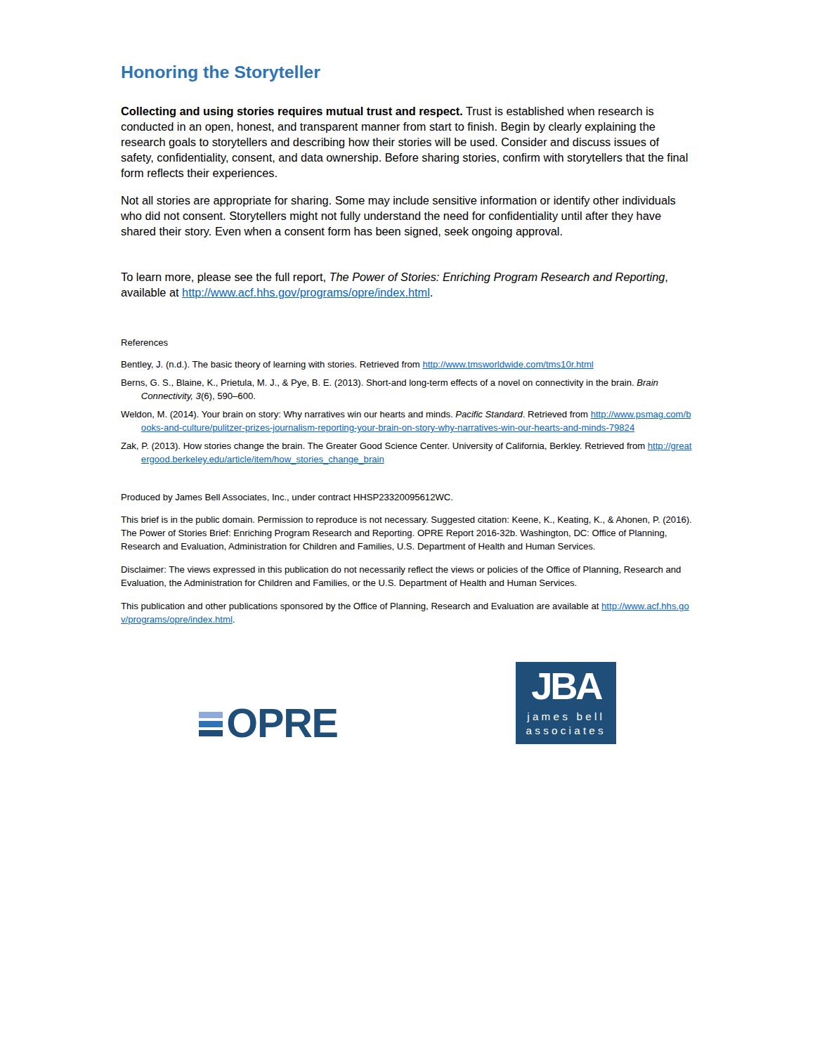Honoring the Storyteller
Collecting and using stories requires mutual trust and respect. Trust is established when research is conducted in an open, honest, and transparent manner from start to finish. Begin by clearly explaining the research goals to storytellers and describing how their stories will be used. Consider and discuss issues of safety, confidentiality, consent, and data ownership. Before sharing stories, confirm with storytellers that the final form reflects their experiences.
Not all stories are appropriate for sharing. Some may include sensitive information or identify other individuals who did not consent. Storytellers might not fully understand the need for confidentiality until after they have shared their story. Even when a consent form has been signed, seek ongoing approval.
To learn more, please see the full report, The Power of Stories: Enriching Program Research and Reporting, available at http://www.acf.hhs.gov/programs/opre/index.html.
References
Bentley, J. (n.d.). The basic theory of learning with stories. Retrieved from http://www.tmsworldwide.com/tms10r.html
Berns, G. S., Blaine, K., Prietula, M. J., & Pye, B. E. (2013). Short-and long-term effects of a novel on connectivity in the brain. Brain Connectivity, 3(6), 590–600.
Weldon, M. (2014). Your brain on story: Why narratives win our hearts and minds. Pacific Standard. Retrieved from http://www.psmag.com/books-and-culture/pulitzer-prizes-journalism-reporting-your-brain-on-story-why-narratives-win-our-hearts-and-minds-79824
Zak, P. (2013). How stories change the brain. The Greater Good Science Center. University of California, Berkley. Retrieved from http://greatergood.berkeley.edu/article/item/how_stories_change_brain
Produced by James Bell Associates, Inc., under contract HHSP23320095612WC.
This brief is in the public domain. Permission to reproduce is not necessary. Suggested citation: Keene, K., Keating, K., & Ahonen, P. (2016). The Power of Stories Brief: Enriching Program Research and Reporting. OPRE Report 2016-32b. Washington, DC: Office of Planning, Research and Evaluation, Administration for Children and Families, U.S. Department of Health and Human Services.
Disclaimer: The views expressed in this publication do not necessarily reflect the views or policies of the Office of Planning, Research and Evaluation, the Administration for Children and Families, or the U.S. Department of Health and Human Services.
This publication and other publications sponsored by the Office of Planning, Research and Evaluation are available at http://www.acf.hhs.gov/programs/opre/index.html.
OPRE
JBA
james bell
associates